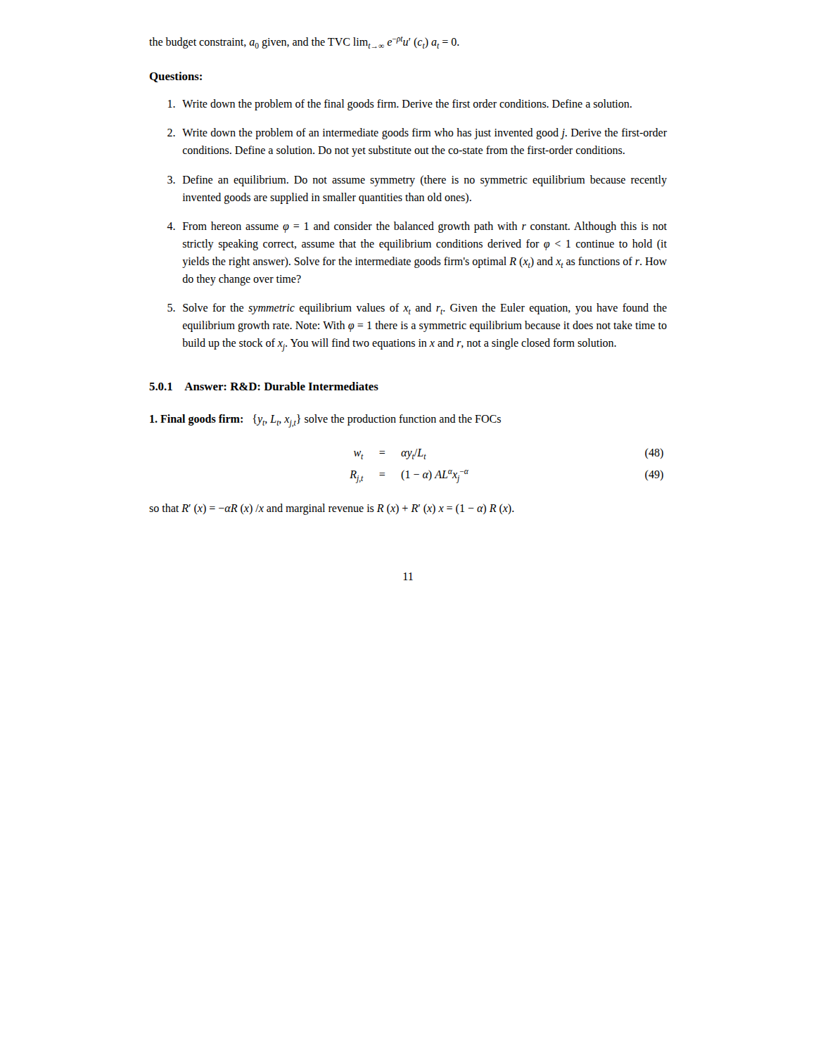the budget constraint, a0 given, and the TVC limt→∞ e−ρtu′ (ct) at = 0.
Questions:
Write down the problem of the final goods firm. Derive the first order conditions. Define a solution.
Write down the problem of an intermediate goods firm who has just invented good j. Derive the first-order conditions. Define a solution. Do not yet substitute out the co-state from the first-order conditions.
Define an equilibrium. Do not assume symmetry (there is no symmetric equilibrium because recently invented goods are supplied in smaller quantities than old ones).
From hereon assume φ = 1 and consider the balanced growth path with r constant. Although this is not strictly speaking correct, assume that the equilibrium conditions derived for φ < 1 continue to hold (it yields the right answer). Solve for the intermediate goods firm's optimal R (xt) and xt as functions of r. How do they change over time?
Solve for the symmetric equilibrium values of xt and rt. Given the Euler equation, you have found the equilibrium growth rate. Note: With φ = 1 there is a symmetric equilibrium because it does not take time to build up the stock of xj. You will find two equations in x and r, not a single closed form solution.
5.0.1 Answer: R&D: Durable Intermediates
1. Final goods firm: {yt, Lt, xj,t} solve the production function and the FOCs
| w t | = | αy t / L t | (48) |
| R j,t | = | (1 − α ) AL α x j − α | (49) |
so that R′ (x) = −αR (x) /x and marginal revenue is R (x) + R′ (x) x = (1 − α) R (x).
11